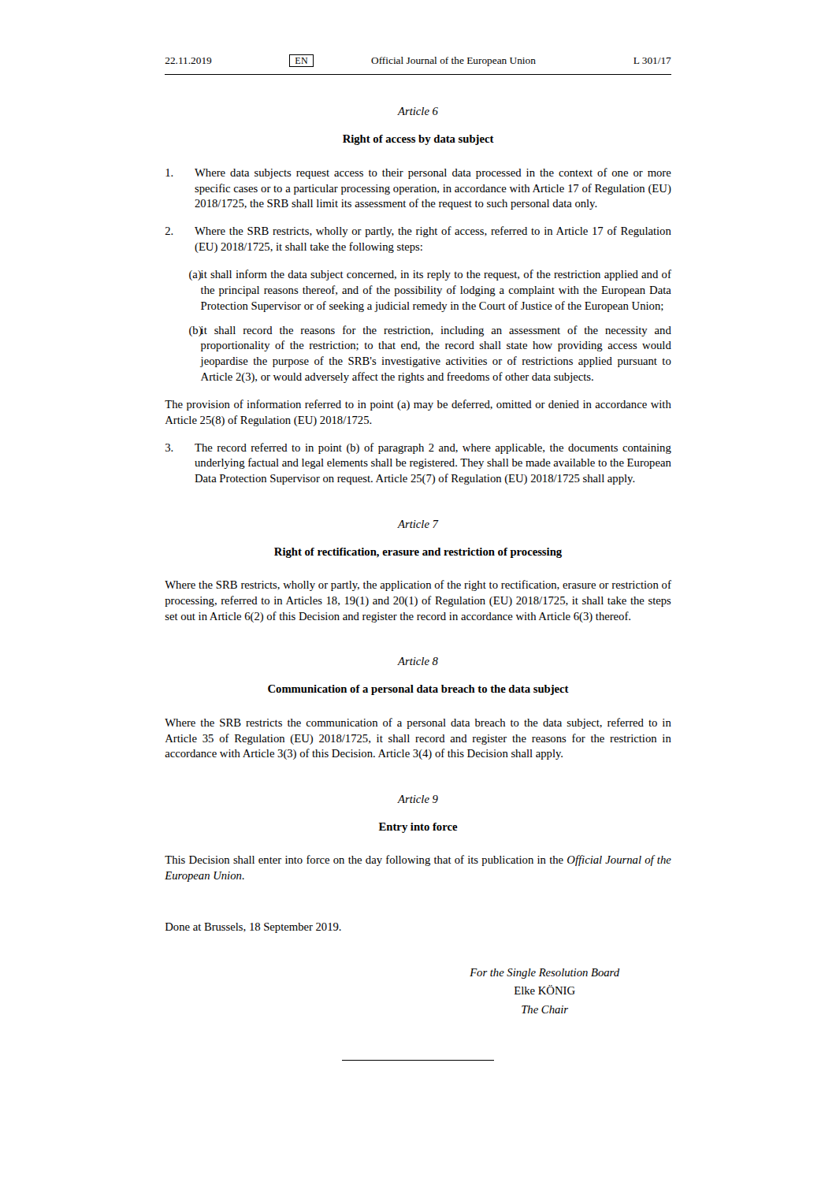22.11.2019
EN
Official Journal of the European Union
L 301/17
Article 6
Right of access by data subject
1.
Where data subjects request access to their personal data processed in the context of one or more specific cases or to a particular processing operation, in accordance with Article 17 of Regulation (EU) 2018/1725, the SRB shall limit its assessment of the request to such personal data only.
2.
Where the SRB restricts, wholly or partly, the right of access, referred to in Article 17 of Regulation (EU) 2018/1725, it shall take the following steps:
(a)
it shall inform the data subject concerned, in its reply to the request, of the restriction applied and of the principal reasons thereof, and of the possibility of lodging a complaint with the European Data Protection Supervisor or of seeking a judicial remedy in the Court of Justice of the European Union;
(b)
it shall record the reasons for the restriction, including an assessment of the necessity and proportionality of the restriction; to that end, the record shall state how providing access would jeopardise the purpose of the SRB's investigative activities or of restrictions applied pursuant to Article 2(3), or would adversely affect the rights and freedoms of other data subjects.
The provision of information referred to in point (a) may be deferred, omitted or denied in accordance with Article 25(8) of Regulation (EU) 2018/1725.
3.
The record referred to in point (b) of paragraph 2 and, where applicable, the documents containing underlying factual and legal elements shall be registered. They shall be made available to the European Data Protection Supervisor on request. Article 25(7) of Regulation (EU) 2018/1725 shall apply.
Article 7
Right of rectification, erasure and restriction of processing
Where the SRB restricts, wholly or partly, the application of the right to rectification, erasure or restriction of processing, referred to in Articles 18, 19(1) and 20(1) of Regulation (EU) 2018/1725, it shall take the steps set out in Article 6(2) of this Decision and register the record in accordance with Article 6(3) thereof.
Article 8
Communication of a personal data breach to the data subject
Where the SRB restricts the communication of a personal data breach to the data subject, referred to in Article 35 of Regulation (EU) 2018/1725, it shall record and register the reasons for the restriction in accordance with Article 3(3) of this Decision. Article 3(4) of this Decision shall apply.
Article 9
Entry into force
This Decision shall enter into force on the day following that of its publication in the Official Journal of the European Union.
Done at Brussels, 18 September 2019.
For the Single Resolution Board
Elke KÖNIG
The Chair